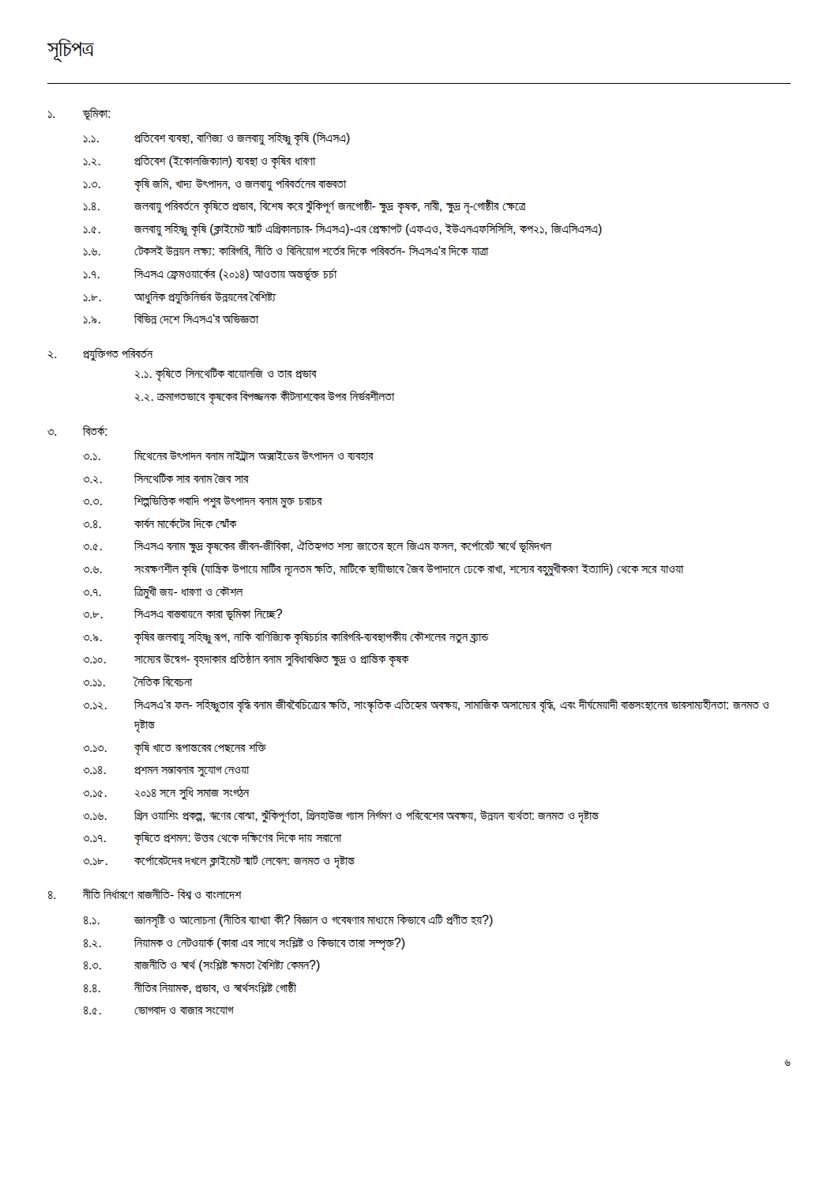সূচিপত্র
ভূমিকা:
প্রতিবেশ ব্যবস্থা, বাণিজ্য ও জলবায়ু সহিষ্ণু কৃষি (সিএসএ)
প্রতিবেশ (ইকোলজিক্যাল) ব্যবস্থা ও কৃষির ধারণা
কৃষি জমি, খাদ্য উৎপাদন, ও জলবায়ু পরিবর্তনের বাস্তবতা
জলবায়ু পরিবর্তনে কৃষিতে প্রভাব, বিশেষ করে ঝুঁকিপূর্ণ জনগোষ্ঠী- ক্ষুদ্র কৃষক, নারী, ক্ষুদ্র নৃ-গোষ্ঠীর ক্ষেত্রে
জলবায়ু সহিষ্ণু কৃষি (ক্লাইমেট স্মার্ট এগ্রিকালচার- সিএসএ)-এর প্রেক্ষাপট (এফএও, ইউএনএফসিসিসি, কপ২১, জিএসিএসএ)
টেকসই উন্নয়ন লক্ষ্য: কারিগরি, নীতি ও বিনিয়োগ শর্তের দিকে পরিবর্তন- সিএসএ'র দিকে যাত্রা
সিএসএ ফ্রেমওয়ার্কের (২০১৪) আওতায় অন্তর্ভূক্ত চর্চা
আধুনিক প্রযুক্তিনির্ভর উন্নয়নের বৈশিষ্ট্য
বিভিন্ন দেশে সিএসএ'র অভিজ্ঞতা
প্রযুক্তিগত পরিবর্তন
২.১. কৃষিতে সিনথেটিক বায়োলজি ও তার প্রভাব
২.২. ক্রমাগতভাবে কৃষকের বিপজ্জনক কীটনাশকের উপর নির্ভরশীলতা
বিতর্ক:
মিথেনের উৎপাদন বনাম নাইট্রাস অক্সাইডের উৎপাদন ও ব্যবহার
সিনথেটিক সার বনাম জৈব সার
শিল্পভিত্তিক গবাদি পশুর উৎপাদন বনাম মুক্ত চরাচর
কার্বন মার্কেটের দিকে ঝোঁক
সিএসএ বনাম ক্ষুদ্র কৃষকের জীবন-জীবিকা, ঐতিহ্যগত শস্য জাতের স্থলে জিএম ফসল, কর্পোরেট স্বার্থে ভূমিদখল
সংরক্ষণশীল কৃষি (যান্ত্রিক উপায়ে মাটির ন্যূনতম ক্ষতি, মাটিকে স্থায়ীভাবে জৈব উপাদানে ঢেকে রাখা, শস্যের বহুমুখীকরণ ইত্যাদি) থেকে সরে যাওয়া
ত্রিমুখী জয়- ধারণা ও কৌশল
সিএসএ বাস্তবায়নে কারা ভূমিকা নিচ্ছে?
কৃষির জলবায়ু সহিষ্ণু রূপ, নাকি বাণিজ্যিক কৃষিচর্চার কারিগরি-ব্যবস্থাপকীয় কৌশলের নতুন ব্র্যান্ড
সাম্যের উদ্বেগ- বৃহদাকার প্রতিষ্ঠান বনাম সুবিধাবঞ্চিত ক্ষুদ্র ও প্রান্তিক কৃষক
নৈতিক বিবেচনা
সিএসএ'র ফল- সহিষ্ণুতার বৃদ্ধি বনাম জীববৈচিত্র্যের ক্ষতি, সাংস্কৃতিক এতিহ্যের অবক্ষয়, সামাজিক অসাম্যের বৃদ্ধি, এবং দীর্ঘমেয়াদী বাস্তসংস্থানের ভারসাম্যহীনতা: জনমত ও দৃষ্টান্ত
কৃষি খাতে রূপান্তরের পেছনের শক্তি
প্রশমন সম্ভাবনার সুযোগ নেওয়া
২০১৪ সনে সুধি সমাজ সংগঠন
গ্রিন ওয়াশিং প্রকল্প, ঋণের বোঝা, ঝুঁকিপূর্ণতা, গ্রিনহাউজ গ্যাস নির্গমণ ও পরিবেশের অবক্ষয়, উন্নয়ন ব্যর্থতা: জনমত ও দৃষ্টান্ত
কৃষিতে প্রশমন: উত্তর থেকে দক্ষিণের দিকে দায় সরানো
কর্পোরেটদের দখলে ক্লাইমেট স্মার্ট লেবেল: জনমত ও দৃষ্টান্ত
নীতি নির্ধারণে রাজনীতি- বিশ্ব ও বাংলাদেশ
জ্ঞানসৃষ্টি ও আলোচনা (নীতির ব্যাখ্যা কী? বিজ্ঞান ও গবেষণার মাধ্যমে কিভাবে এটি প্রণীত হয়?)
নিয়ামক ও নেটওয়ার্ক (কারা এর সাথে সংশ্লিষ্ট ও কিভাবে তারা সম্পৃক্ত?)
রাজনীতি ও স্বার্থ (সংশ্লিষ্ট ক্ষমতা বৈশিষ্ট্য কেমন?)
নীতির নিয়ামক, প্রভাব, ও স্বার্থসংশ্লিষ্ট গোষ্ঠী
ভোগবাদ ও বাজার সংযোগ
৬